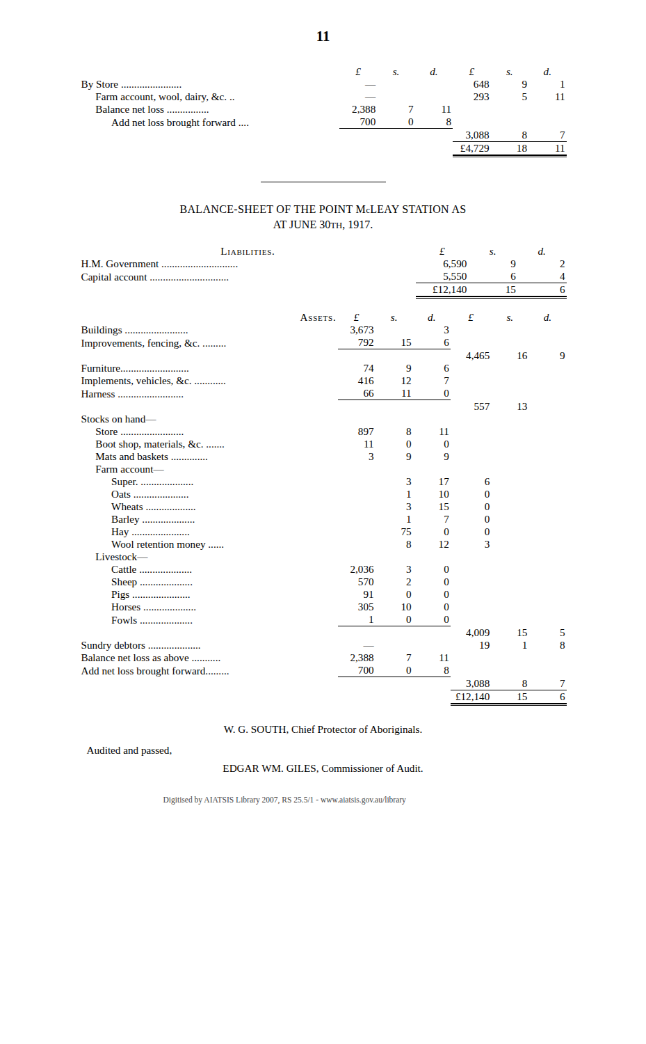11
| | £ | s. | d. | £ | s. | d. |
| By Store ....................... | — | | | 648 | 9 | 1 |
| Farm account, wool, dairy, &c. .. | — | | | 293 | 5 | 11 |
| Balance net loss ................ | 2,388 | 7 | 11 | | | |
| Add net loss brought forward .... | 700 | 0 | 8 | | | |
| | | | | 3,088 | 8 | 7 |
| | | | | £4,729 | 18 | 11 |
BALANCE-SHEET OF THE POINT Mc LEAY STATION AS
AT JUNE 30TH, 1917.
| Liabilities. | £ | s. | d. |
| H.M. Government ............................. | 6,590 | 9 | 2 |
| Capital account .............................. | 5,550 | 6 | 4 |
| | £12,140 | 15 | 6 |
| Assets. | £ | s. | d. | £ | s. | d. |
| Buildings ........................ | 3,673 | | 3 | | | |
| Improvements, fencing, &c. ......... | 792 | 15 | 6 | | | |
| | | | | 4,465 | 16 | 9 |
| Furniture.......................... | 74 | 9 | 6 | | | |
| Implements, vehicles, &c. ............ | 416 | 12 | 7 | | | |
| Harness ......................... | 66 | 11 | 0 | | | |
| | | | | 557 | 13 | |
| Stocks on hand— | | | | | | |
| Store ........................ | 897 | 8 | 11 | | | |
| Boot shop, materials, &c. ....... | 11 | 0 | 0 | | | |
| Mats and baskets .............. | 3 | 9 | 9 | | | |
| Farm account— | | | | | | |
| Super. .................... | | 3 | 17 | 6 | | |
| Oats ..................... | | 1 | 10 | 0 | | |
| Wheats ................... | | 3 | 15 | 0 | | |
| Barley .................... | | 1 | 7 | 0 | | |
| Hay ...................... | | 75 | 0 | 0 | | |
| Wool retention money ...... | | 8 | 12 | 3 | | |
| Livestock— | | | | | | |
| Cattle .................... | 2,036 | 3 | 0 | | | |
| Sheep .................... | 570 | 2 | 0 | | | |
| Pigs ...................... | 91 | 0 | 0 | | | |
| Horses .................... | 305 | 10 | 0 | | | |
| Fowls .................... | 1 | 0 | 0 | | | |
| | | | | 4,009 | 15 | 5 |
| Sundry debtors .................... | — | | | 19 | 1 | 8 |
| Balance net loss as above ........... | 2,388 | 7 | 11 | | | |
| Add net loss brought forward......... | 700 | 0 | 8 | | | |
| | | | | 3,088 | 8 | 7 |
| | | | | £12,140 | 15 | 6 |
W. G. SOUTH, Chief Protector of Aboriginals.
Audited and passed,
EDGAR WM. GILES, Commissioner of Audit.
Digitised by AIATSIS Library 2007, RS 25.5/1 - www.aiatsis.gov.au/library